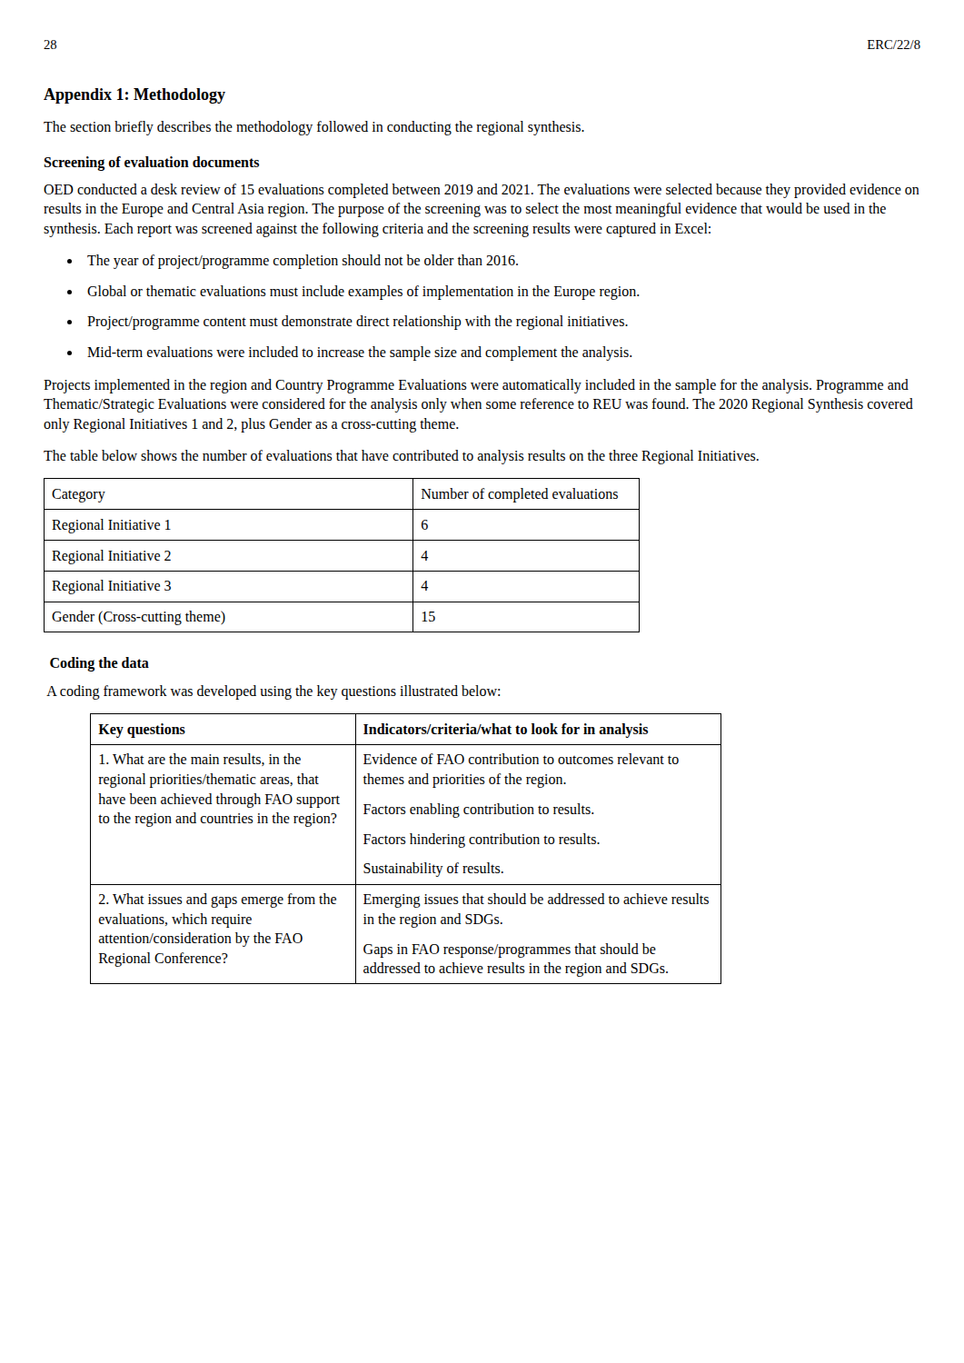28 ERC/22/8
Appendix 1: Methodology
The section briefly describes the methodology followed in conducting the regional synthesis.
Screening of evaluation documents
OED conducted a desk review of 15 evaluations completed between 2019 and 2021. The evaluations were selected because they provided evidence on results in the Europe and Central Asia region. The purpose of the screening was to select the most meaningful evidence that would be used in the synthesis. Each report was screened against the following criteria and the screening results were captured in Excel:
The year of project/programme completion should not be older than 2016.
Global or thematic evaluations must include examples of implementation in the Europe region.
Project/programme content must demonstrate direct relationship with the regional initiatives.
Mid-term evaluations were included to increase the sample size and complement the analysis.
Projects implemented in the region and Country Programme Evaluations were automatically included in the sample for the analysis. Programme and Thematic/Strategic Evaluations were considered for the analysis only when some reference to REU was found. The 2020 Regional Synthesis covered only Regional Initiatives 1 and 2, plus Gender as a cross-cutting theme.
The table below shows the number of evaluations that have contributed to analysis results on the three Regional Initiatives.
| Category | Number of completed evaluations |
| Regional Initiative 1 | 6 |
| Regional Initiative 2 | 4 |
| Regional Initiative 3 | 4 |
| Gender (Cross-cutting theme) | 15 |
Coding the data
A coding framework was developed using the key questions illustrated below:
| Key questions | Indicators/criteria/what to look for in analysis |
| --- | --- |
| 1. What are the main results, in the regional priorities/thematic areas, that have been achieved through FAO support to the region and countries in the region? | Evidence of FAO contribution to outcomes relevant to themes and priorities of the region. Factors enabling contribution to results. Factors hindering contribution to results. Sustainability of results. |
| 2. What issues and gaps emerge from the evaluations, which require attention/consideration by the FAO Regional Conference? | Emerging issues that should be addressed to achieve results in the region and SDGs. Gaps in FAO response/programmes that should be addressed to achieve results in the region and SDGs. |